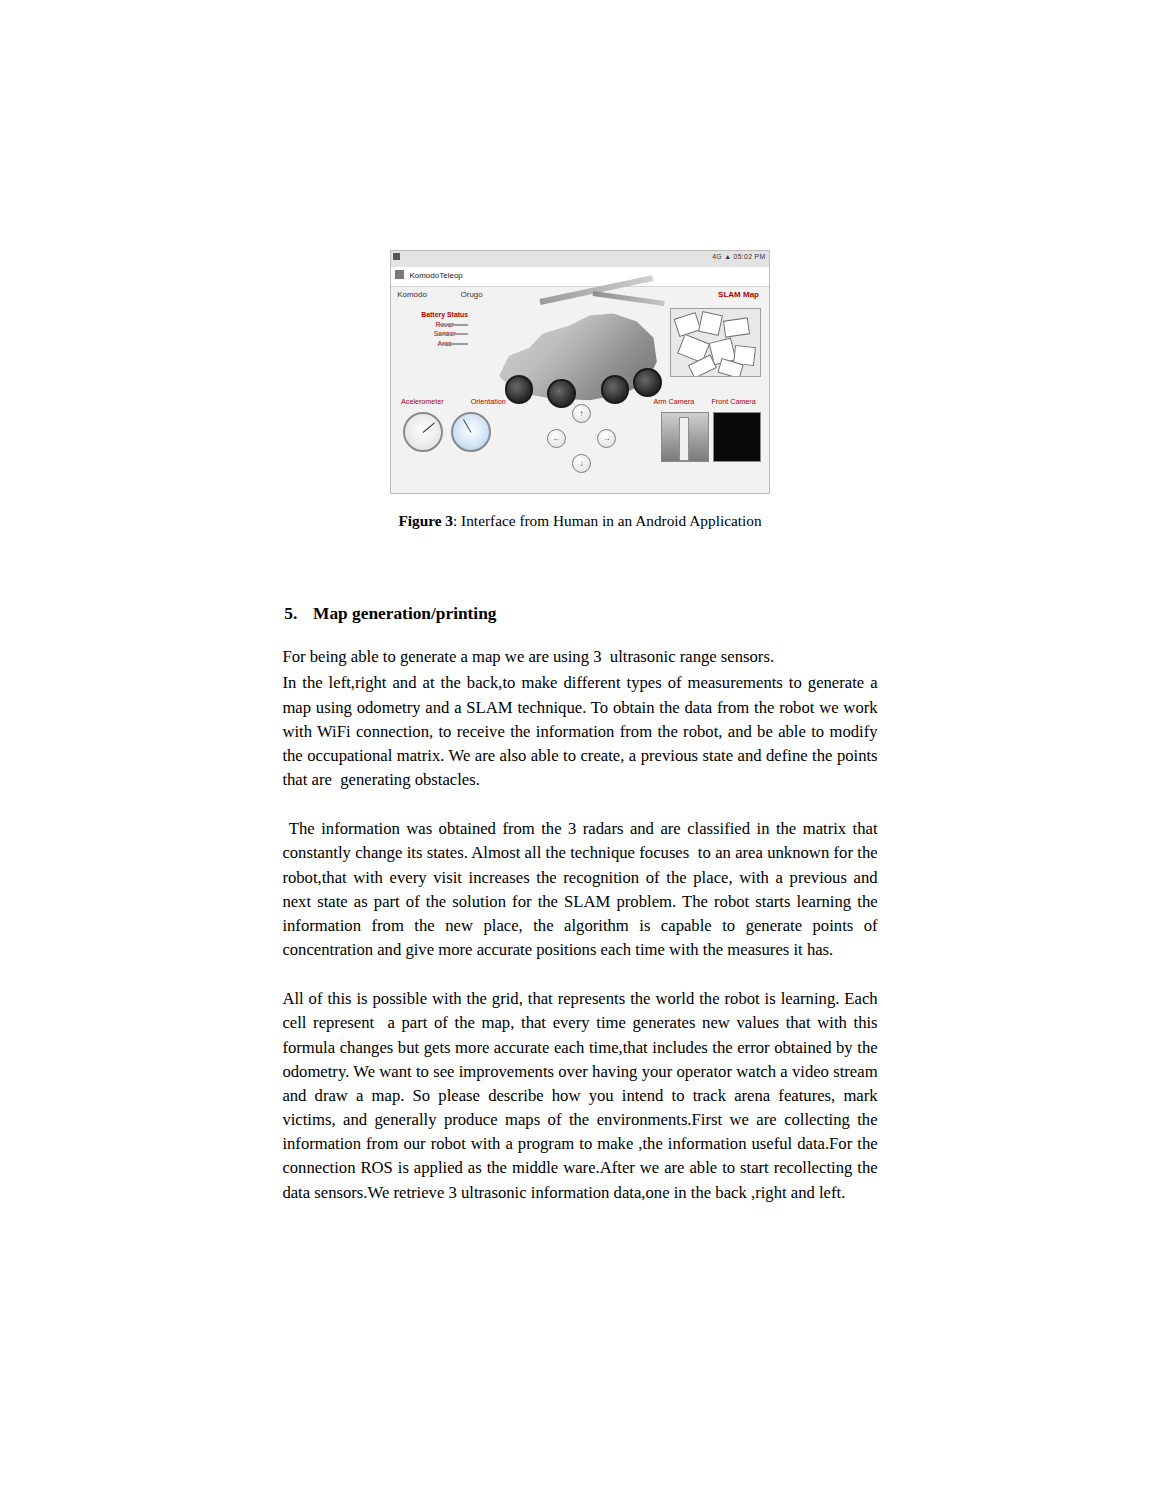4G ▲ 05:02 PM
KomodoTeleop
Komodo Orugo SLAM Map
Battery Status
Rover
Sensor
Ares
Acelerometer Orientation
↑ ← → ↓
Arm Camera Front Camera
Figure 3: Interface from Human in an Android Application
5. Map generation/printing
For being able to generate a map we are using 3 ultrasonic range sensors.
In the left,right and at the back,to make different types of measurements to generate a map using odometry and a SLAM technique. To obtain the data from the robot we work with WiFi connection, to receive the information from the robot, and be able to modify the occupational matrix. We are also able to create, a previous state and define the points that are generating obstacles.
The information was obtained from the 3 radars and are classified in the matrix that constantly change its states. Almost all the technique focuses to an area unknown for the robot,that with every visit increases the recognition of the place, with a previous and next state as part of the solution for the SLAM problem. The robot starts learning the information from the new place, the algorithm is capable to generate points of concentration and give more accurate positions each time with the measures it has.
All of this is possible with the grid, that represents the world the robot is learning. Each cell represent a part of the map, that every time generates new values that with this formula changes but gets more accurate each time,that includes the error obtained by the odometry. We want to see improvements over having your operator watch a video stream and draw a map. So please describe how you intend to track arena features, mark victims, and generally produce maps of the environments.First we are collecting the information from our robot with a program to make ,the information useful data.For the connection ROS is applied as the middle ware.After we are able to start recollecting the data sensors.We retrieve 3 ultrasonic information data,one in the back ,right and left.